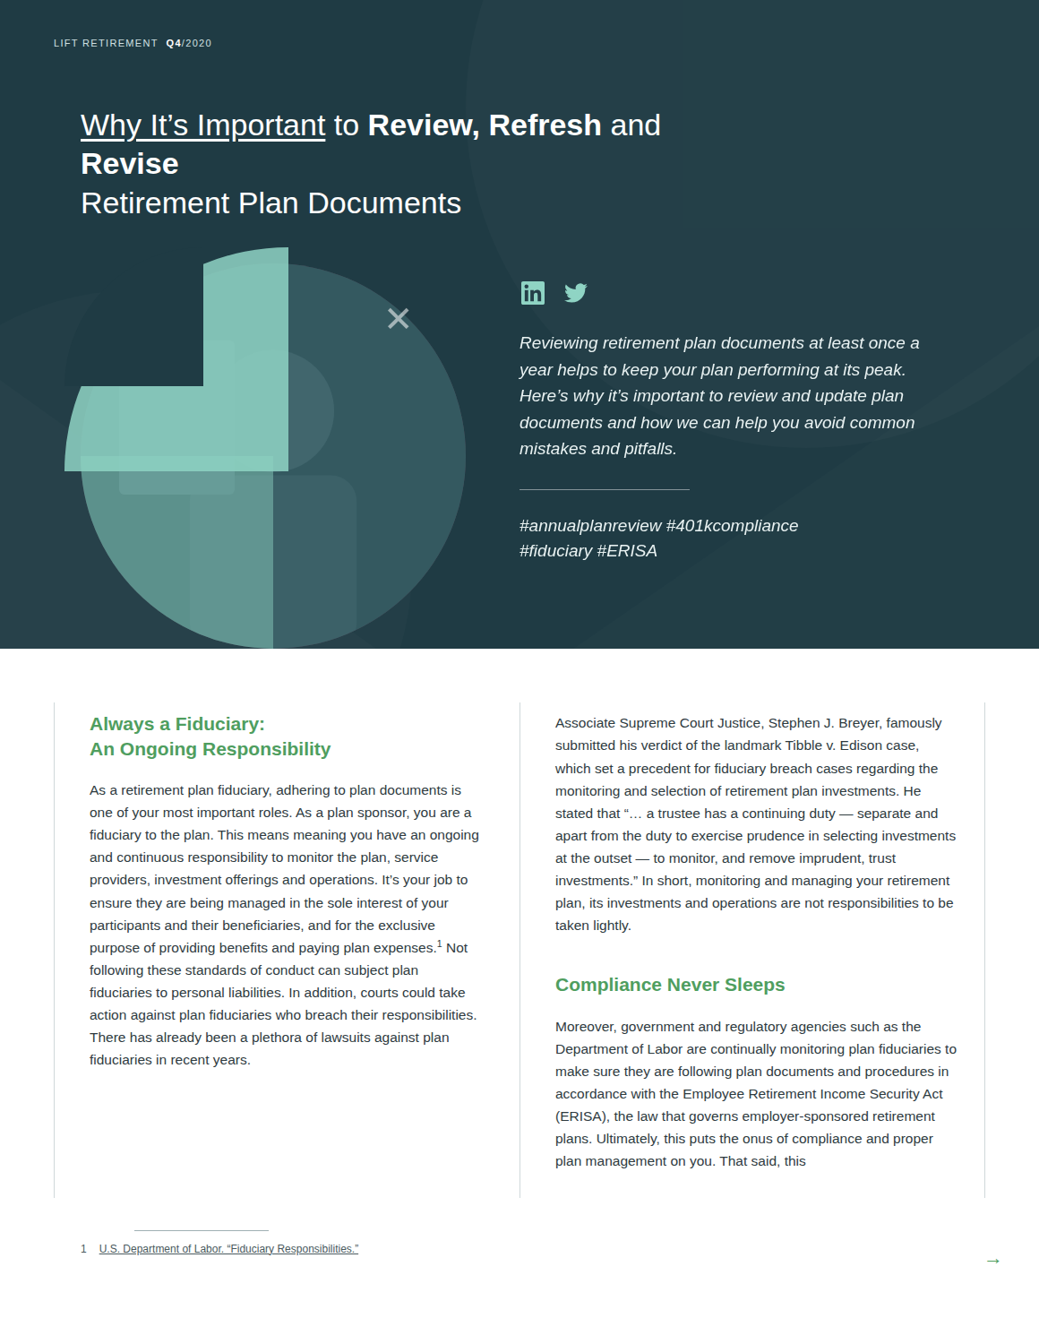LIFT RETIREMENT Q4/2020
Why It’s Important to Review, Refresh and Revise
Retirement Plan Documents
✕
Reviewing retirement plan documents at least once a year helps to keep your plan performing at its peak. Here’s why it’s important to review and update plan documents and how we can help you avoid common mistakes and pitfalls.
#annualplanreview #401kcompliance
#fiduciary #ERISA
Always a Fiduciary:
An Ongoing Responsibility
As a retirement plan fiduciary, adhering to plan documents is one of your most important roles. As a plan sponsor, you are a fiduciary to the plan. This means meaning you have an ongoing and continuous responsibility to monitor the plan, service providers, investment offerings and operations. It’s your job to ensure they are being managed in the sole interest of your participants and their beneficiaries, and for the exclusive purpose of providing benefits and paying plan expenses.1 Not following these standards of conduct can subject plan fiduciaries to personal liabilities. In addition, courts could take action against plan fiduciaries who breach their responsibilities. There has already been a plethora of lawsuits against plan fiduciaries in recent years.
Associate Supreme Court Justice, Stephen J. Breyer, famously submitted his verdict of the landmark Tibble v. Edison case, which set a precedent for fiduciary breach cases regarding the monitoring and selection of retirement plan investments. He stated that “… a trustee has a continuing duty — separate and apart from the duty to exercise prudence in selecting investments at the outset — to monitor, and remove imprudent, trust investments.” In short, monitoring and managing your retirement plan, its investments and operations are not responsibilities to be taken lightly.
Compliance Never Sleeps
Moreover, government and regulatory agencies such as the Department of Labor are continually monitoring plan fiduciaries to make sure they are following plan documents and procedures in accordance with the Employee Retirement Income Security Act (ERISA), the law that governs employer-sponsored retirement plans. Ultimately, this puts the onus of compliance and proper plan management on you. That said, this
1 U.S. Department of Labor. “Fiduciary Responsibilities.”
→